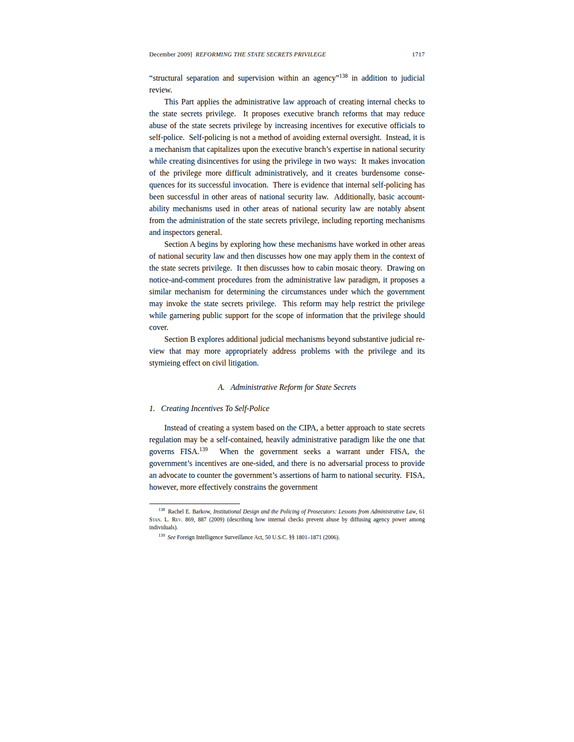December 2009] REFORMING THE STATE SECRETS PRIVILEGE
1717
“structural separation and supervision within an agency”138 in addition to judicial review.
This Part applies the administrative law approach of creating internal checks to the state secrets privilege. It proposes executive branch reforms that may reduce abuse of the state secrets privilege by increasing incentives for executive officials to self-police. Self-policing is not a method of avoiding external oversight. Instead, it is a mechanism that capitalizes upon the executive branch’s expertise in national security while creating disincentives for using the privilege in two ways: It makes invocation of the privilege more difficult administratively, and it creates burdensome consequences for its successful invocation. There is evidence that internal self-policing has been successful in other areas of national security law. Additionally, basic accountability mechanisms used in other areas of national security law are notably absent from the administration of the state secrets privilege, including reporting mechanisms and inspectors general.
Section A begins by exploring how these mechanisms have worked in other areas of national security law and then discusses how one may apply them in the context of the state secrets privilege. It then discusses how to cabin mosaic theory. Drawing on notice-and-comment procedures from the administrative law paradigm, it proposes a similar mechanism for determining the circumstances under which the government may invoke the state secrets privilege. This reform may help restrict the privilege while garnering public support for the scope of information that the privilege should cover.
Section B explores additional judicial mechanisms beyond substantive judicial review that may more appropriately address problems with the privilege and its stymieing effect on civil litigation.
A. Administrative Reform for State Secrets
1. Creating Incentives To Self-Police
Instead of creating a system based on the CIPA, a better approach to state secrets regulation may be a self-contained, heavily administrative paradigm like the one that governs FISA.139 When the government seeks a warrant under FISA, the government’s incentives are one-sided, and there is no adversarial process to provide an advocate to counter the government’s assertions of harm to national security. FISA, however, more effectively constrains the government
138 Rachel E. Barkow, Institutional Design and the Policing of Prosecutors: Lessons from Administrative Law, 61 Stan. L. Rev. 869, 887 (2009) (describing how internal checks prevent abuse by diffusing agency power among individuals).
139 See Foreign Intelligence Surveillance Act, 50 U.S.C. §§ 1801–1871 (2006).